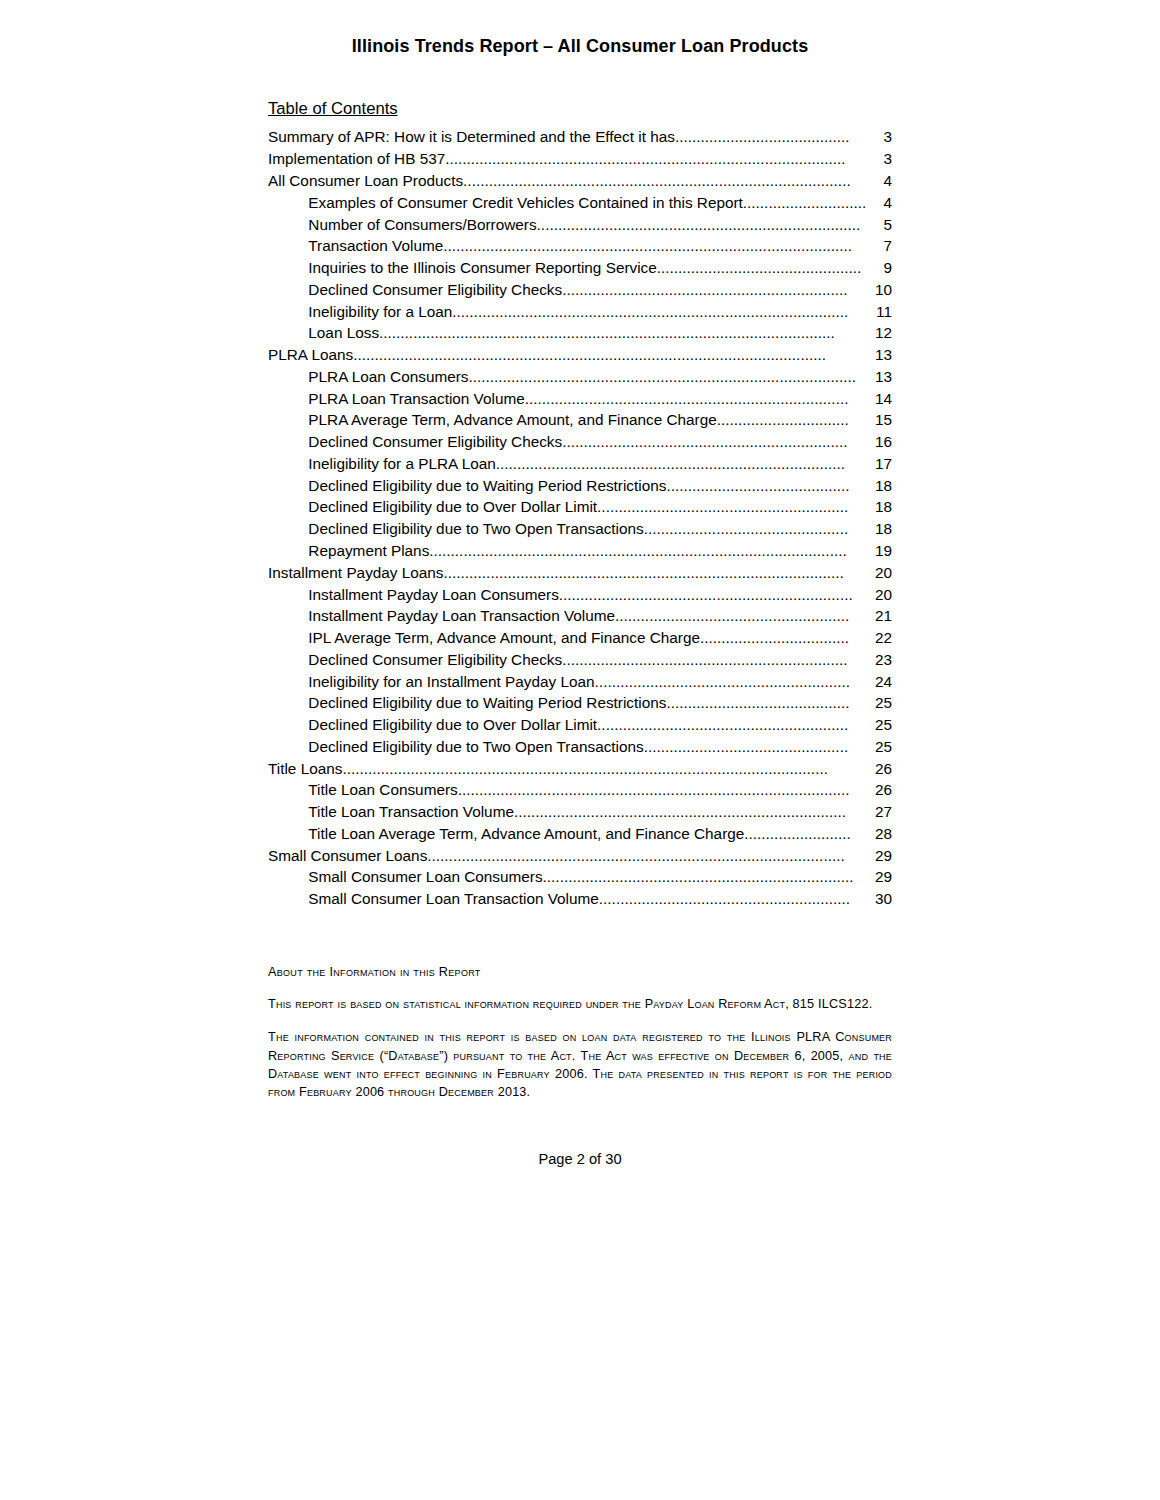Illinois Trends Report – All Consumer Loan Products
Table of Contents
3 Summary of APR: How it is Determined and the Effect it has.........................................
3 Implementation of HB 537..............................................................................................
4 All Consumer Loan Products...........................................................................................
4 Examples of Consumer Credit Vehicles Contained in this Report.............................
5 Number of Consumers/Borrowers............................................................................
7 Transaction Volume................................................................................................
9 Inquiries to the Illinois Consumer Reporting Service................................................
10 Declined Consumer Eligibility Checks...................................................................
11 Ineligibility for a Loan.............................................................................................
12 Loan Loss...........................................................................................................
13 PLRA Loans...............................................................................................................
13 PLRA Loan Consumers...........................................................................................
14 PLRA Loan Transaction Volume............................................................................
15 PLRA Average Term, Advance Amount, and Finance Charge...............................
16 Declined Consumer Eligibility Checks...................................................................
17 Ineligibility for a PLRA Loan..................................................................................
18 Declined Eligibility due to Waiting Period Restrictions...........................................
18 Declined Eligibility due to Over Dollar Limit...........................................................
18 Declined Eligibility due to Two Open Transactions................................................
19 Repayment Plans..................................................................................................
20 Installment Payday Loans..............................................................................................
20 Installment Payday Loan Consumers.....................................................................
21 Installment Payday Loan Transaction Volume.......................................................
22 IPL Average Term, Advance Amount, and Finance Charge...................................
23 Declined Consumer Eligibility Checks...................................................................
24 Ineligibility for an Installment Payday Loan............................................................
25 Declined Eligibility due to Waiting Period Restrictions...........................................
25 Declined Eligibility due to Over Dollar Limit...........................................................
25 Declined Eligibility due to Two Open Transactions................................................
26 Title Loans..................................................................................................................
26 Title Loan Consumers............................................................................................
27 Title Loan Transaction Volume..............................................................................
28 Title Loan Average Term, Advance Amount, and Finance Charge.........................
29 Small Consumer Loans..................................................................................................
29 Small Consumer Loan Consumers.........................................................................
30 Small Consumer Loan Transaction Volume...........................................................
About the Information in this Report
This report is based on statistical information required under the Payday Loan Reform Act, 815 ILCS122.
The information contained in this report is based on loan data registered to the Illinois PLRA Consumer Reporting Service (“Database”) pursuant to the Act. The Act was effective on December 6, 2005, and the Database went into effect beginning in February 2006. The data presented in this report is for the period from February 2006 through December 2013.
Page 2 of 30